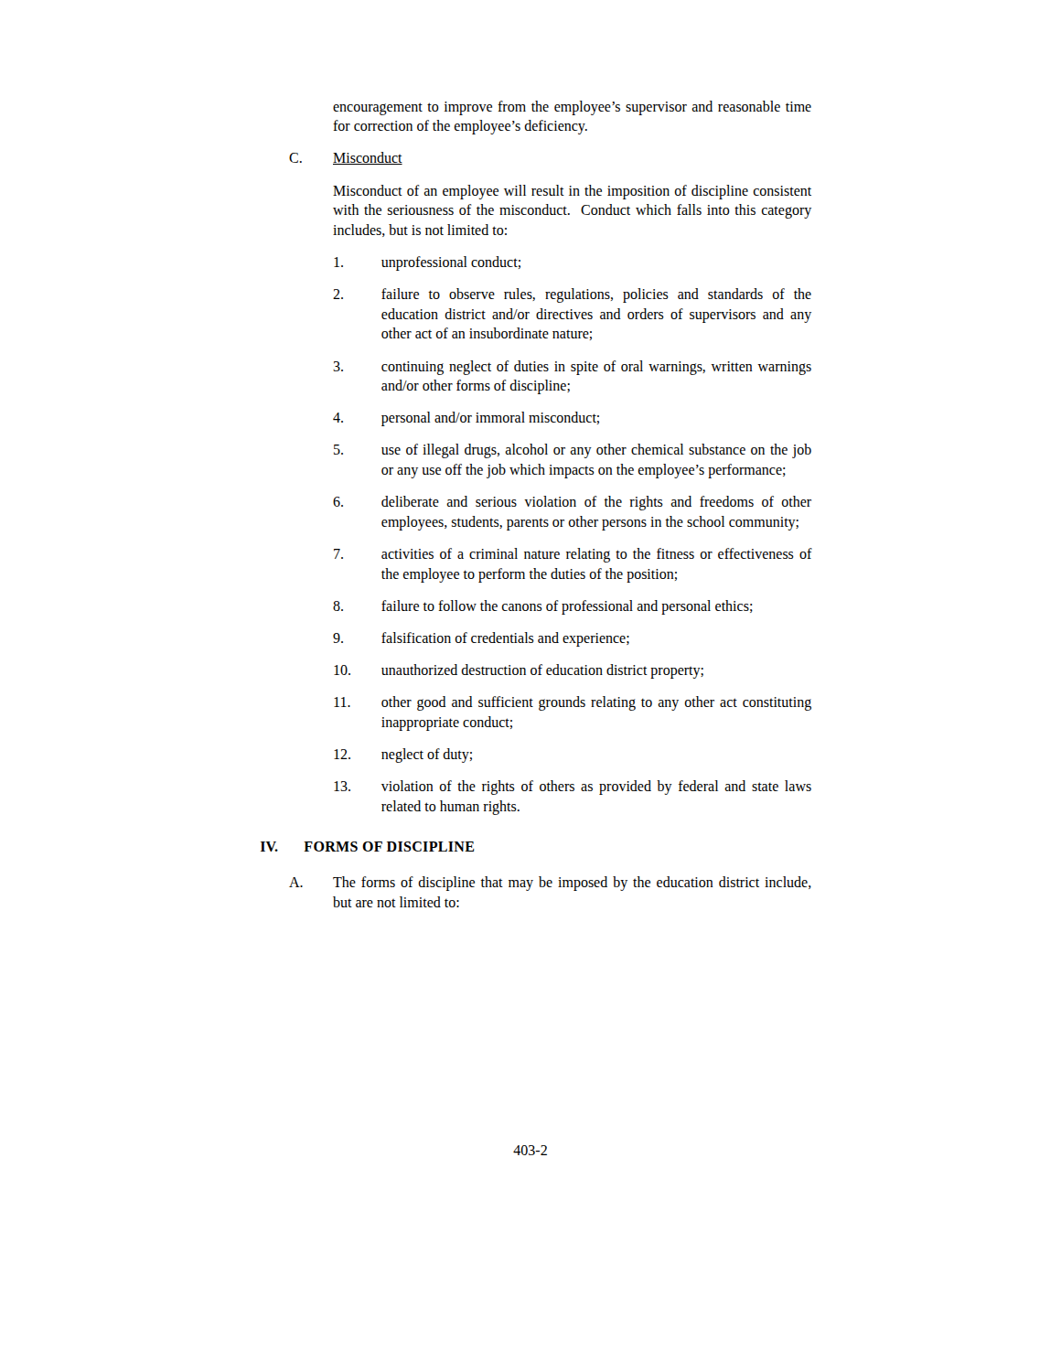encouragement to improve from the employee’s supervisor and reasonable time for correction of the employee’s deficiency.
C.
Misconduct
Misconduct of an employee will result in the imposition of discipline consistent with the seriousness of the misconduct. Conduct which falls into this category includes, but is not limited to:
1.
unprofessional conduct;
2.
failure to observe rules, regulations, policies and standards of the education district and/or directives and orders of supervisors and any other act of an insubordinate nature;
3.
continuing neglect of duties in spite of oral warnings, written warnings and/or other forms of discipline;
4.
personal and/or immoral misconduct;
5.
use of illegal drugs, alcohol or any other chemical substance on the job or any use off the job which impacts on the employee’s performance;
6.
deliberate and serious violation of the rights and freedoms of other employees, students, parents or other persons in the school community;
7.
activities of a criminal nature relating to the fitness or effectiveness of the employee to perform the duties of the position;
8.
failure to follow the canons of professional and personal ethics;
9.
falsification of credentials and experience;
10.
unauthorized destruction of education district property;
11.
other good and sufficient grounds relating to any other act constituting inappropriate conduct;
12.
neglect of duty;
13.
violation of the rights of others as provided by federal and state laws related to human rights.
IV.
FORMS OF DISCIPLINE
A.
The forms of discipline that may be imposed by the education district include, but are not limited to:
403-2